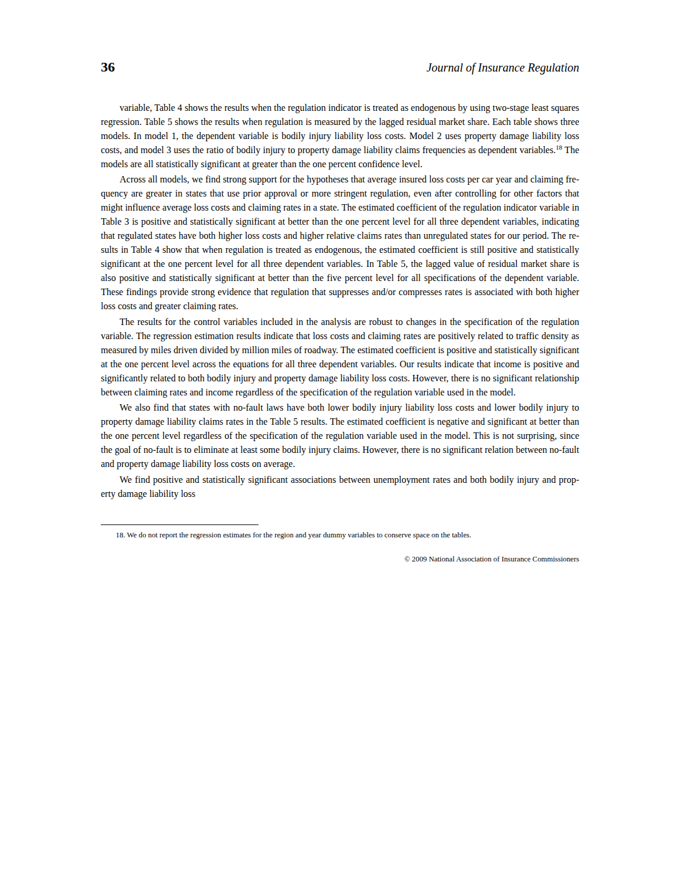36 Journal of Insurance Regulation
variable, Table 4 shows the results when the regulation indicator is treated as endogenous by using two-stage least squares regression. Table 5 shows the results when regulation is measured by the lagged residual market share. Each table shows three models. In model 1, the dependent variable is bodily injury liability loss costs. Model 2 uses property damage liability loss costs, and model 3 uses the ratio of bodily injury to property damage liability claims frequencies as dependent variables.18 The models are all statistically significant at greater than the one percent confidence level.
Across all models, we find strong support for the hypotheses that average insured loss costs per car year and claiming frequency are greater in states that use prior approval or more stringent regulation, even after controlling for other factors that might influence average loss costs and claiming rates in a state. The estimated coefficient of the regulation indicator variable in Table 3 is positive and statistically significant at better than the one percent level for all three dependent variables, indicating that regulated states have both higher loss costs and higher relative claims rates than unregulated states for our period. The results in Table 4 show that when regulation is treated as endogenous, the estimated coefficient is still positive and statistically significant at the one percent level for all three dependent variables. In Table 5, the lagged value of residual market share is also positive and statistically significant at better than the five percent level for all specifications of the dependent variable. These findings provide strong evidence that regulation that suppresses and/or compresses rates is associated with both higher loss costs and greater claiming rates.
The results for the control variables included in the analysis are robust to changes in the specification of the regulation variable. The regression estimation results indicate that loss costs and claiming rates are positively related to traffic density as measured by miles driven divided by million miles of roadway. The estimated coefficient is positive and statistically significant at the one percent level across the equations for all three dependent variables. Our results indicate that income is positive and significantly related to both bodily injury and property damage liability loss costs. However, there is no significant relationship between claiming rates and income regardless of the specification of the regulation variable used in the model.
We also find that states with no-fault laws have both lower bodily injury liability loss costs and lower bodily injury to property damage liability claims rates in the Table 5 results. The estimated coefficient is negative and significant at better than the one percent level regardless of the specification of the regulation variable used in the model. This is not surprising, since the goal of no-fault is to eliminate at least some bodily injury claims. However, there is no significant relation between no-fault and property damage liability loss costs on average.
We find positive and statistically significant associations between unemployment rates and both bodily injury and property damage liability loss
18. We do not report the regression estimates for the region and year dummy variables to conserve space on the tables.
© 2009 National Association of Insurance Commissioners